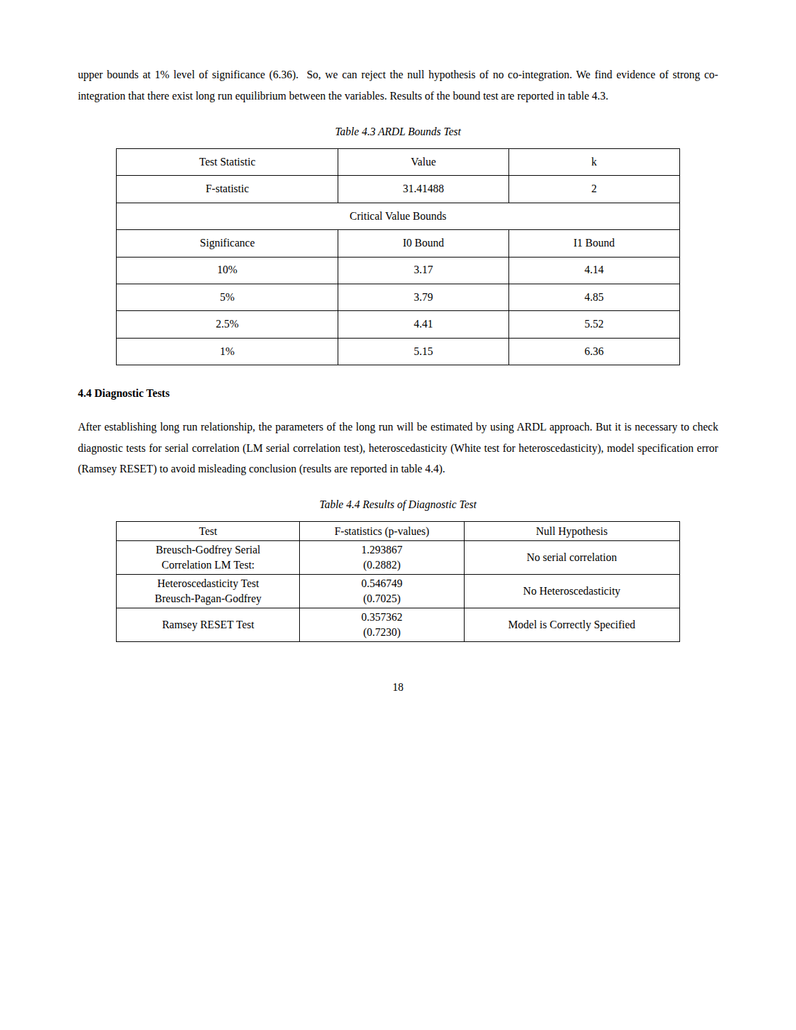upper bounds at 1% level of significance (6.36). So, we can reject the null hypothesis of no co-integration. We find evidence of strong co-integration that there exist long run equilibrium between the variables. Results of the bound test are reported in table 4.3.
Table 4.3 ARDL Bounds Test
| Test Statistic | Value | k |
| F-statistic | 31.41488 | 2 |
| Critical Value Bounds |
| Significance | I0 Bound | I1 Bound |
| 10% | 3.17 | 4.14 |
| 5% | 3.79 | 4.85 |
| 2.5% | 4.41 | 5.52 |
| 1% | 5.15 | 6.36 |
4.4 Diagnostic Tests
After establishing long run relationship, the parameters of the long run will be estimated by using ARDL approach. But it is necessary to check diagnostic tests for serial correlation (LM serial correlation test), heteroscedasticity (White test for heteroscedasticity), model specification error (Ramsey RESET) to avoid misleading conclusion (results are reported in table 4.4).
Table 4.4 Results of Diagnostic Test
| Test | F-statistics (p-values) | Null Hypothesis |
| Breusch-Godfrey Serial Correlation LM Test: | 1.293867 (0.2882) | No serial correlation |
| Heteroscedasticity Test Breusch-Pagan-Godfrey | 0.546749 (0.7025) | No Heteroscedasticity |
| Ramsey RESET Test | 0.357362 (0.7230) | Model is Correctly Specified |
18